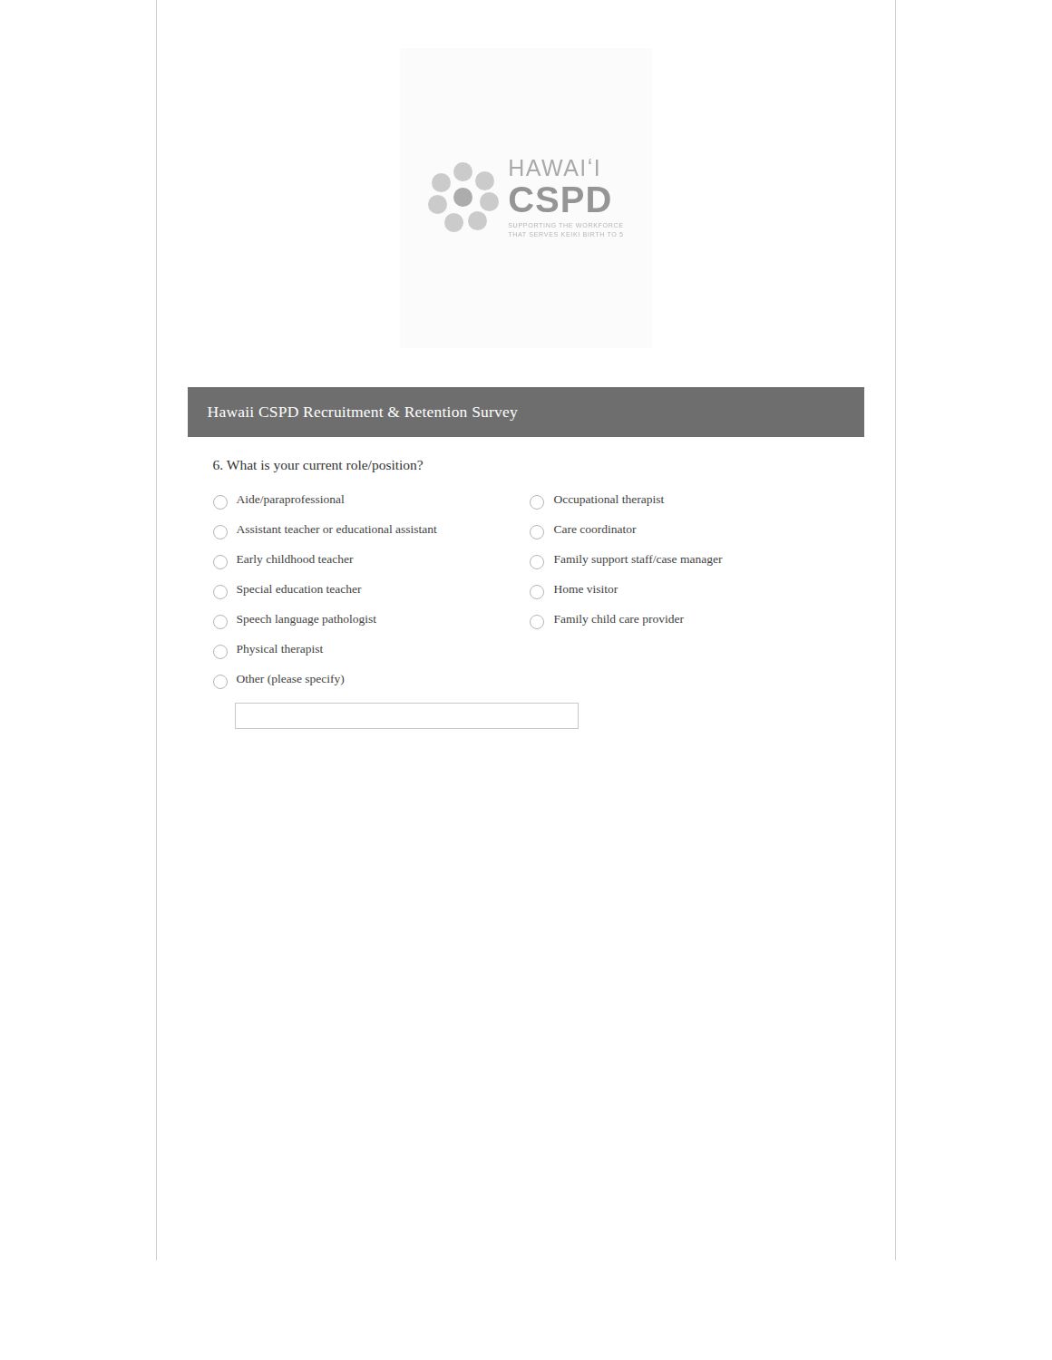HAWAIʻI
CSPD
SUPPORTING THE WORKFORCE
THAT SERVES KEIKI BIRTH TO 5
Hawaii CSPD Recruitment & Retention Survey
6. What is your current role/position?
Aide/paraprofessional
Occupational therapist
Assistant teacher or educational assistant
Care coordinator
Early childhood teacher
Family support staff/case manager
Special education teacher
Home visitor
Speech language pathologist
Family child care provider
Physical therapist
Other (please specify)